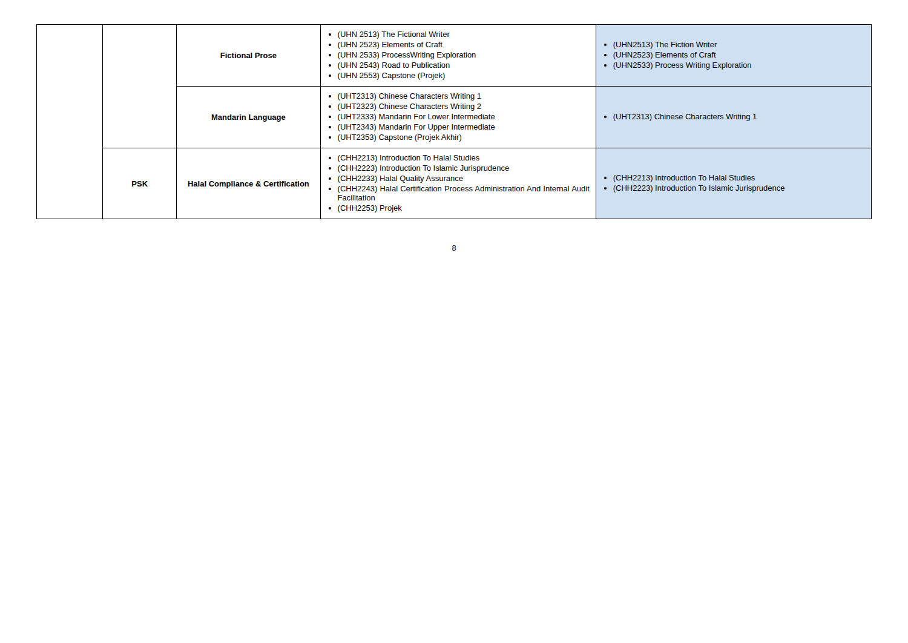| | | Fictional Prose | (UHN 2513) The Fictional Writer (UHN 2523) Elements of Craft (UHN 2533) ProcessWriting Exploration (UHN 2543) Road to Publication (UHN 2553) Capstone (Projek) | (UHN2513) The Fiction Writer (UHN2523) Elements of Craft (UHN2533) Process Writing Exploration |
| Mandarin Language | (UHT2313) Chinese Characters Writing 1 (UHT2323) Chinese Characters Writing 2 (UHT2333) Mandarin For Lower Intermediate (UHT2343) Mandarin For Upper Intermediate (UHT2353) Capstone (Projek Akhir) | (UHT2313) Chinese Characters Writing 1 |
| PSK | Halal Compliance & Certification | (CHH2213) Introduction To Halal Studies (CHH2223) Introduction To Islamic Jurisprudence (CHH2233) Halal Quality Assurance (CHH2243) Halal Certification Process Administration And Internal Audit Facilitation (CHH2253) Projek | (CHH2213) Introduction To Halal Studies (CHH2223) Introduction To Islamic Jurisprudence |
8